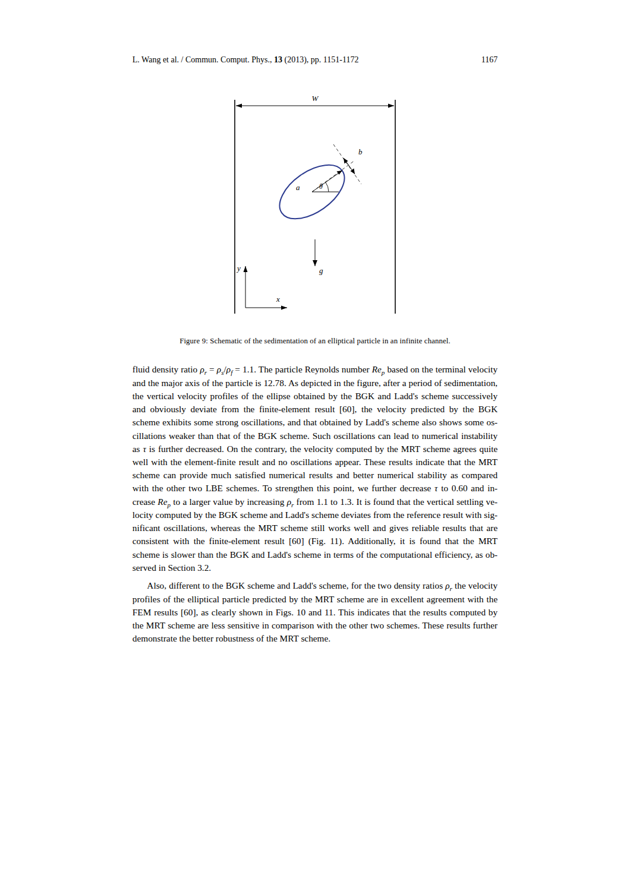L. Wang et al. / Commun. Comput. Phys., 13 (2013), pp. 1151-1172 1167
W b a θ g y x
Figure 9: Schematic of the sedimentation of an elliptical particle in an infinite channel.
fluid density ratio ρr = ρs/ρf = 1.1. The particle Reynolds number Rep based on the terminal velocity and the major axis of the particle is 12.78. As depicted in the figure, after a period of sedimentation, the vertical velocity profiles of the ellipse obtained by the BGK and Ladd's scheme successively and obviously deviate from the finite-element result [60], the velocity predicted by the BGK scheme exhibits some strong oscillations, and that obtained by Ladd's scheme also shows some oscillations weaker than that of the BGK scheme. Such oscillations can lead to numerical instability as τ is further decreased. On the contrary, the velocity computed by the MRT scheme agrees quite well with the element-finite result and no oscillations appear. These results indicate that the MRT scheme can provide much satisfied numerical results and better numerical stability as compared with the other two LBE schemes. To strengthen this point, we further decrease τ to 0.60 and increase Rep to a larger value by increasing ρr from 1.1 to 1.3. It is found that the vertical settling velocity computed by the BGK scheme and Ladd's scheme deviates from the reference result with significant oscillations, whereas the MRT scheme still works well and gives reliable results that are consistent with the finite-element result [60] (Fig. 11). Additionally, it is found that the MRT scheme is slower than the BGK and Ladd's scheme in terms of the computational efficiency, as observed in Section 3.2.
Also, different to the BGK scheme and Ladd's scheme, for the two density ratios ρr the velocity profiles of the elliptical particle predicted by the MRT scheme are in excellent agreement with the FEM results [60], as clearly shown in Figs. 10 and 11. This indicates that the results computed by the MRT scheme are less sensitive in comparison with the other two schemes. These results further demonstrate the better robustness of the MRT scheme.